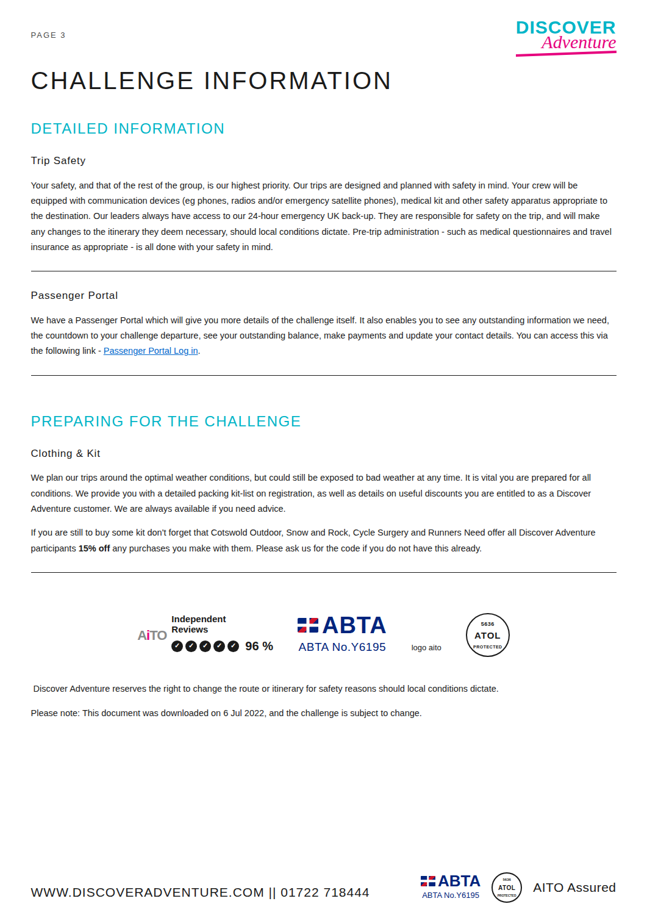PAGE 3
DISCOVER Adventure
Challenge Information
Detailed Information
Trip Safety
Your safety, and that of the rest of the group, is our highest priority. Our trips are designed and planned with safety in mind. Your crew will be equipped with communication devices (eg phones, radios and/or emergency satellite phones), medical kit and other safety apparatus appropriate to the destination. Our leaders always have access to our 24-hour emergency UK back-up. They are responsible for safety on the trip, and will make any changes to the itinerary they deem necessary, should local conditions dictate. Pre-trip administration - such as medical questionnaires and travel insurance as appropriate - is all done with your safety in mind.
Passenger Portal
We have a Passenger Portal which will give you more details of the challenge itself. It also enables you to see any outstanding information we need, the countdown to your challenge departure, see your outstanding balance, make payments and update your contact details. You can access this via the following link - Passenger Portal Log in.
Preparing for the Challenge
Clothing & Kit
We plan our trips around the optimal weather conditions, but could still be exposed to bad weather at any time. It is vital you are prepared for all conditions. We provide you with a detailed packing kit-list on registration, as well as details on useful discounts you are entitled to as a Discover Adventure customer. We are always available if you need advice.
If you are still to buy some kit don't forget that Cotswold Outdoor, Snow and Rock, Cycle Surgery and Runners Need offer all Discover Adventure participants 15% off any purchases you make with them. Please ask us for the code if you do not have this already.
Ai TO
Independent
Reviews
✓ ✓ ✓ ✓ ✓ 96 %
ABTA
ABTA No.Y6195
logo aito
5636
ATOL
PROTECTED
Discover Adventure reserves the right to change the route or itinerary for safety reasons should local conditions dictate.
Please note: This document was downloaded on 6 Jul 2022, and the challenge is subject to change.
WWW.DISCOVERADVENTURE.COM || 01722 718444
ABTA
ABTA No.Y6195
5636
ATOL
PROTECTED
AITO Assured